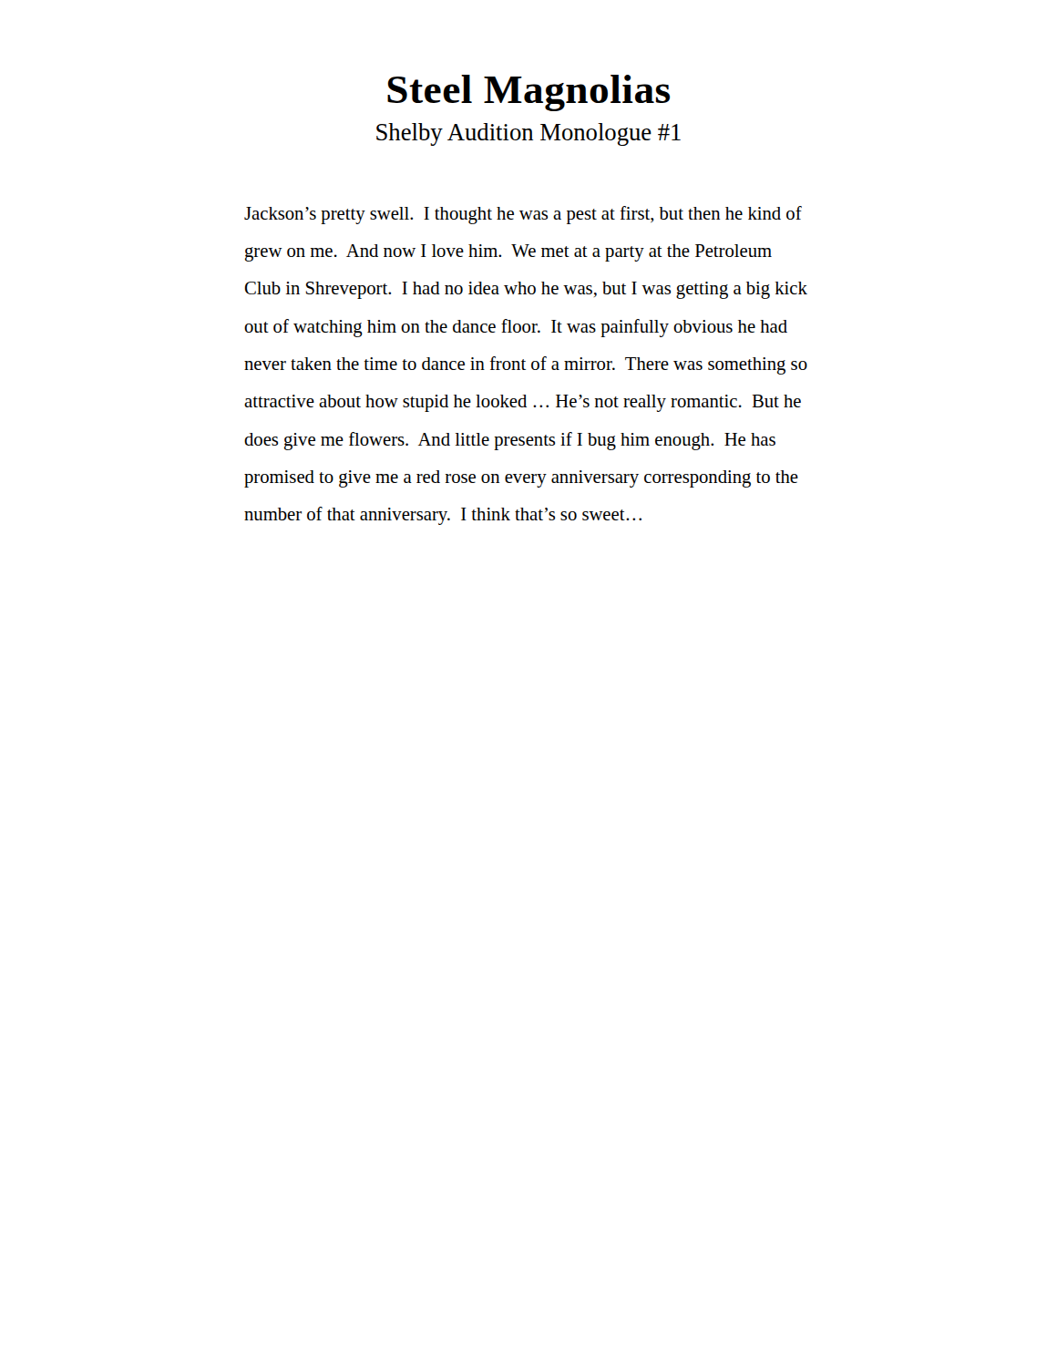Steel Magnolias
Shelby Audition Monologue #1
Jackson’s pretty swell. I thought he was a pest at first, but then he kind of grew on me. And now I love him. We met at a party at the Petroleum Club in Shreveport. I had no idea who he was, but I was getting a big kick out of watching him on the dance floor. It was painfully obvious he had never taken the time to dance in front of a mirror. There was something so attractive about how stupid he looked … He’s not really romantic. But he does give me flowers. And little presents if I bug him enough. He has promised to give me a red rose on every anniversary corresponding to the number of that anniversary. I think that’s so sweet…